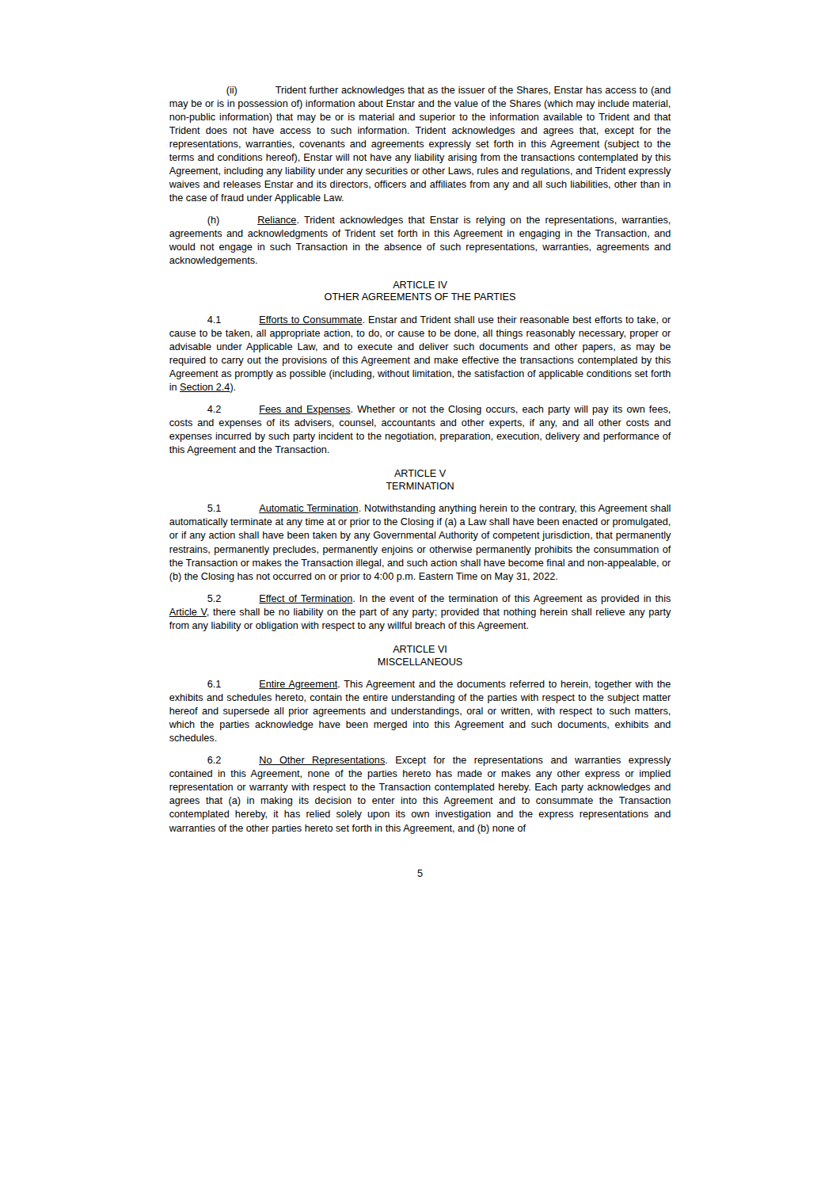(ii) Trident further acknowledges that as the issuer of the Shares, Enstar has access to (and may be or is in possession of) information about Enstar and the value of the Shares (which may include material, non-public information) that may be or is material and superior to the information available to Trident and that Trident does not have access to such information. Trident acknowledges and agrees that, except for the representations, warranties, covenants and agreements expressly set forth in this Agreement (subject to the terms and conditions hereof), Enstar will not have any liability arising from the transactions contemplated by this Agreement, including any liability under any securities or other Laws, rules and regulations, and Trident expressly waives and releases Enstar and its directors, officers and affiliates from any and all such liabilities, other than in the case of fraud under Applicable Law.
(h) Reliance. Trident acknowledges that Enstar is relying on the representations, warranties, agreements and acknowledgments of Trident set forth in this Agreement in engaging in the Transaction, and would not engage in such Transaction in the absence of such representations, warranties, agreements and acknowledgements.
ARTICLE IV OTHER AGREEMENTS OF THE PARTIES
4.1 Efforts to Consummate. Enstar and Trident shall use their reasonable best efforts to take, or cause to be taken, all appropriate action, to do, or cause to be done, all things reasonably necessary, proper or advisable under Applicable Law, and to execute and deliver such documents and other papers, as may be required to carry out the provisions of this Agreement and make effective the transactions contemplated by this Agreement as promptly as possible (including, without limitation, the satisfaction of applicable conditions set forth in Section 2.4).
4.2 Fees and Expenses. Whether or not the Closing occurs, each party will pay its own fees, costs and expenses of its advisers, counsel, accountants and other experts, if any, and all other costs and expenses incurred by such party incident to the negotiation, preparation, execution, delivery and performance of this Agreement and the Transaction.
ARTICLE V TERMINATION
5.1 Automatic Termination. Notwithstanding anything herein to the contrary, this Agreement shall automatically terminate at any time at or prior to the Closing if (a) a Law shall have been enacted or promulgated, or if any action shall have been taken by any Governmental Authority of competent jurisdiction, that permanently restrains, permanently precludes, permanently enjoins or otherwise permanently prohibits the consummation of the Transaction or makes the Transaction illegal, and such action shall have become final and non-appealable, or (b) the Closing has not occurred on or prior to 4:00 p.m. Eastern Time on May 31, 2022.
5.2 Effect of Termination. In the event of the termination of this Agreement as provided in this Article V, there shall be no liability on the part of any party; provided that nothing herein shall relieve any party from any liability or obligation with respect to any willful breach of this Agreement.
ARTICLE VI MISCELLANEOUS
6.1 Entire Agreement. This Agreement and the documents referred to herein, together with the exhibits and schedules hereto, contain the entire understanding of the parties with respect to the subject matter hereof and supersede all prior agreements and understandings, oral or written, with respect to such matters, which the parties acknowledge have been merged into this Agreement and such documents, exhibits and schedules.
6.2 No Other Representations. Except for the representations and warranties expressly contained in this Agreement, none of the parties hereto has made or makes any other express or implied representation or warranty with respect to the Transaction contemplated hereby. Each party acknowledges and agrees that (a) in making its decision to enter into this Agreement and to consummate the Transaction contemplated hereby, it has relied solely upon its own investigation and the express representations and warranties of the other parties hereto set forth in this Agreement, and (b) none of
5